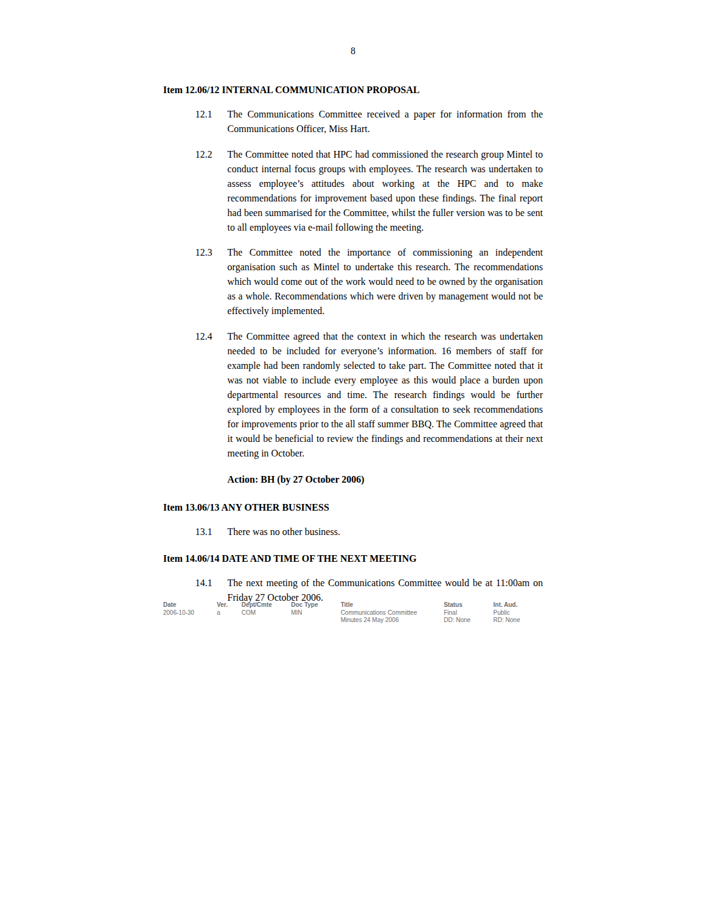8
Item 12.06/12 INTERNAL COMMUNICATION PROPOSAL
12.1
The Communications Committee received a paper for information from the Communications Officer, Miss Hart.
12.2
The Committee noted that HPC had commissioned the research group Mintel to conduct internal focus groups with employees. The research was undertaken to assess employee’s attitudes about working at the HPC and to make recommendations for improvement based upon these findings. The final report had been summarised for the Committee, whilst the fuller version was to be sent to all employees via e-mail following the meeting.
12.3
The Committee noted the importance of commissioning an independent organisation such as Mintel to undertake this research. The recommendations which would come out of the work would need to be owned by the organisation as a whole. Recommendations which were driven by management would not be effectively implemented.
12.4
The Committee agreed that the context in which the research was undertaken needed to be included for everyone’s information. 16 members of staff for example had been randomly selected to take part. The Committee noted that it was not viable to include every employee as this would place a burden upon departmental resources and time. The research findings would be further explored by employees in the form of a consultation to seek recommendations for improvements prior to the all staff summer BBQ. The Committee agreed that it would be beneficial to review the findings and recommendations at their next meeting in October.
Action: BH (by 27 October 2006)
Item 13.06/13 ANY OTHER BUSINESS
13.1
There was no other business.
Item 14.06/14 DATE AND TIME OF THE NEXT MEETING
14.1
The next meeting of the Communications Committee would be at 11:00am on Friday 27 October 2006.
| Date | Ver. | Dept/Cmte | Doc Type | Title | Status | Int. Aud. |
| --- | --- | --- | --- | --- | --- | --- |
| 2006-10-30 | a | COM | MIN | Communications Committee Minutes 24 May 2006 | Final DD: None | Public RD: None |